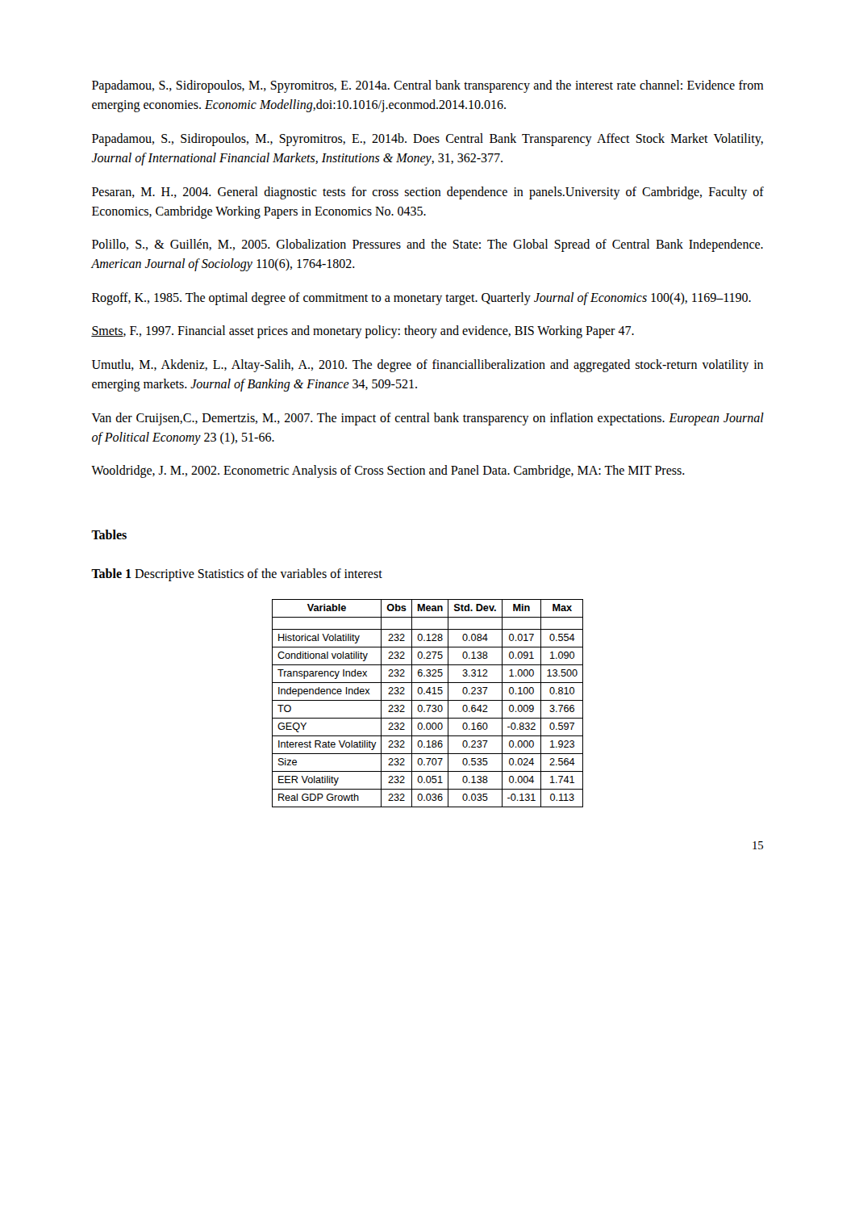Papadamou, S., Sidiropoulos, M., Spyromitros, E. 2014a. Central bank transparency and the interest rate channel: Evidence from emerging economies. Economic Modelling,doi:10.1016/j.econmod.2014.10.016.
Papadamou, S., Sidiropoulos, M., Spyromitros, E., 2014b. Does Central Bank Transparency Affect Stock Market Volatility, Journal of International Financial Markets, Institutions & Money, 31, 362-377.
Pesaran, M. H., 2004. General diagnostic tests for cross section dependence in panels.University of Cambridge, Faculty of Economics, Cambridge Working Papers in Economics No. 0435.
Polillo, S., & Guillén, M., 2005. Globalization Pressures and the State: The Global Spread of Central Bank Independence. American Journal of Sociology 110(6), 1764-1802.
Rogoff, K., 1985. The optimal degree of commitment to a monetary target. Quarterly Journal of Economics 100(4), 1169–1190.
Smets, F., 1997. Financial asset prices and monetary policy: theory and evidence, BIS Working Paper 47.
Umutlu, M., Akdeniz, L., Altay-Salih, A., 2010. The degree of financialliberalization and aggregated stock-return volatility in emerging markets. Journal of Banking & Finance 34, 509-521.
Van der Cruijsen,C., Demertzis, M., 2007. The impact of central bank transparency on inflation expectations. European Journal of Political Economy 23 (1), 51-66.
Wooldridge, J. M., 2002. Econometric Analysis of Cross Section and Panel Data. Cambridge, MA: The MIT Press.
Tables
Table 1 Descriptive Statistics of the variables of interest
| Variable | Obs | Mean | Std. Dev. | Min | Max |
| --- | --- | --- | --- | --- | --- |
| Historical Volatility | 232 | 0.128 | 0.084 | 0.017 | 0.554 |
| Conditional volatility | 232 | 0.275 | 0.138 | 0.091 | 1.090 |
| Transparency Index | 232 | 6.325 | 3.312 | 1.000 | 13.500 |
| Independence Index | 232 | 0.415 | 0.237 | 0.100 | 0.810 |
| TO | 232 | 0.730 | 0.642 | 0.009 | 3.766 |
| GEQY | 232 | 0.000 | 0.160 | -0.832 | 0.597 |
| Interest Rate Volatility | 232 | 0.186 | 0.237 | 0.000 | 1.923 |
| Size | 232 | 0.707 | 0.535 | 0.024 | 2.564 |
| EER Volatility | 232 | 0.051 | 0.138 | 0.004 | 1.741 |
| Real GDP Growth | 232 | 0.036 | 0.035 | -0.131 | 0.113 |
15